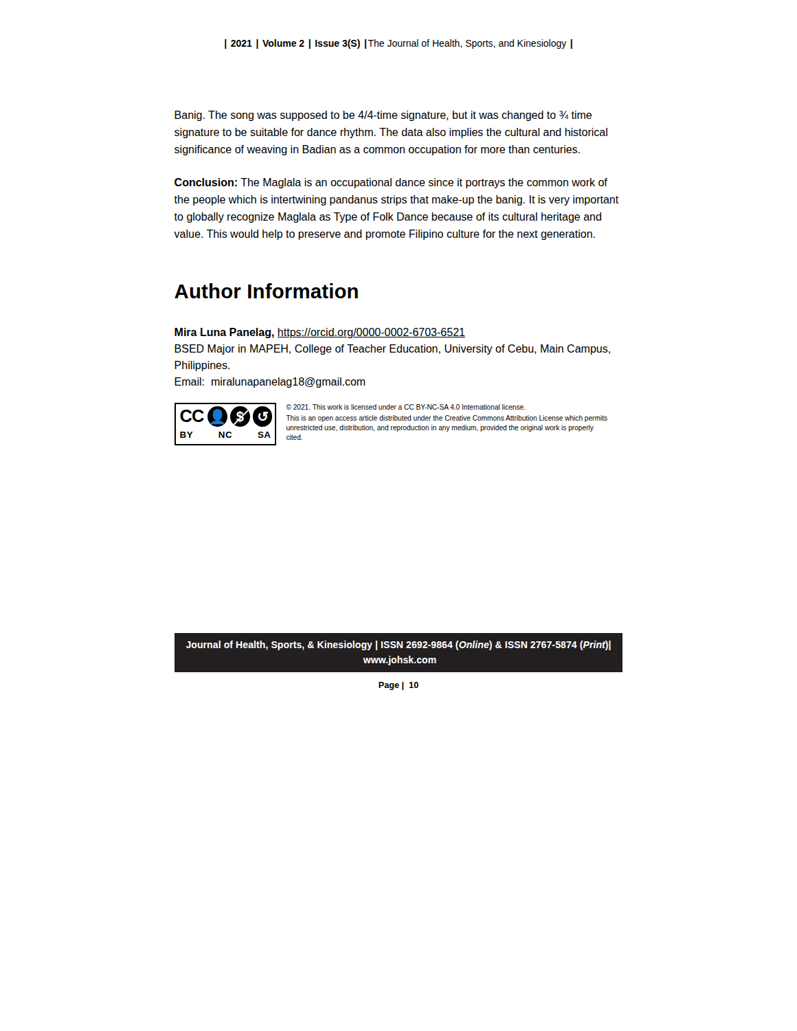| 2021 | Volume 2 | Issue 3(S) |The Journal of Health, Sports, and Kinesiology |
Banig. The song was supposed to be 4/4-time signature, but it was changed to ¾ time signature to be suitable for dance rhythm. The data also implies the cultural and historical significance of weaving in Badian as a common occupation for more than centuries.
Conclusion: The Maglala is an occupational dance since it portrays the common work of the people which is intertwining pandanus strips that make-up the banig. It is very important to globally recognize Maglala as Type of Folk Dance because of its cultural heritage and value. This would help to preserve and promote Filipino culture for the next generation.
Author Information
Mira Luna Panelag, https://orcid.org/0000-0002-6703-6521
BSED Major in MAPEH, College of Teacher Education, University of Cebu, Main Campus, Philippines.
Email: miralunapanelag18@gmail.com
CC 👤 $ ↻
BY NC SA
© 2021. This work is licensed under a CC BY-NC-SA 4.0 International license.
This is an open access article distributed under the Creative Commons Attribution License which permits unrestricted use, distribution, and reproduction in any medium, provided the original work is properly cited.
Journal of Health, Sports, & Kinesiology | ISSN 2692-9864 (Online) & ISSN 2767-5874 (Print)| www.johsk.com
Page | 10